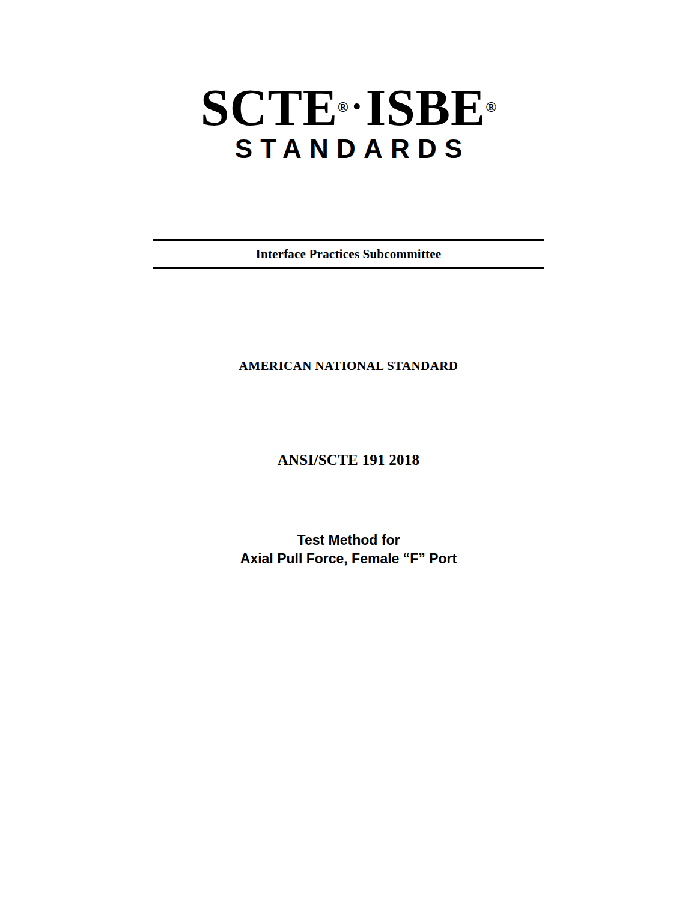SCTE®·ISBE®
STANDARDS
Interface Practices Subcommittee
AMERICAN NATIONAL STANDARD
ANSI/SCTE 191 2018
Test Method for
Axial Pull Force, Female “F” Port